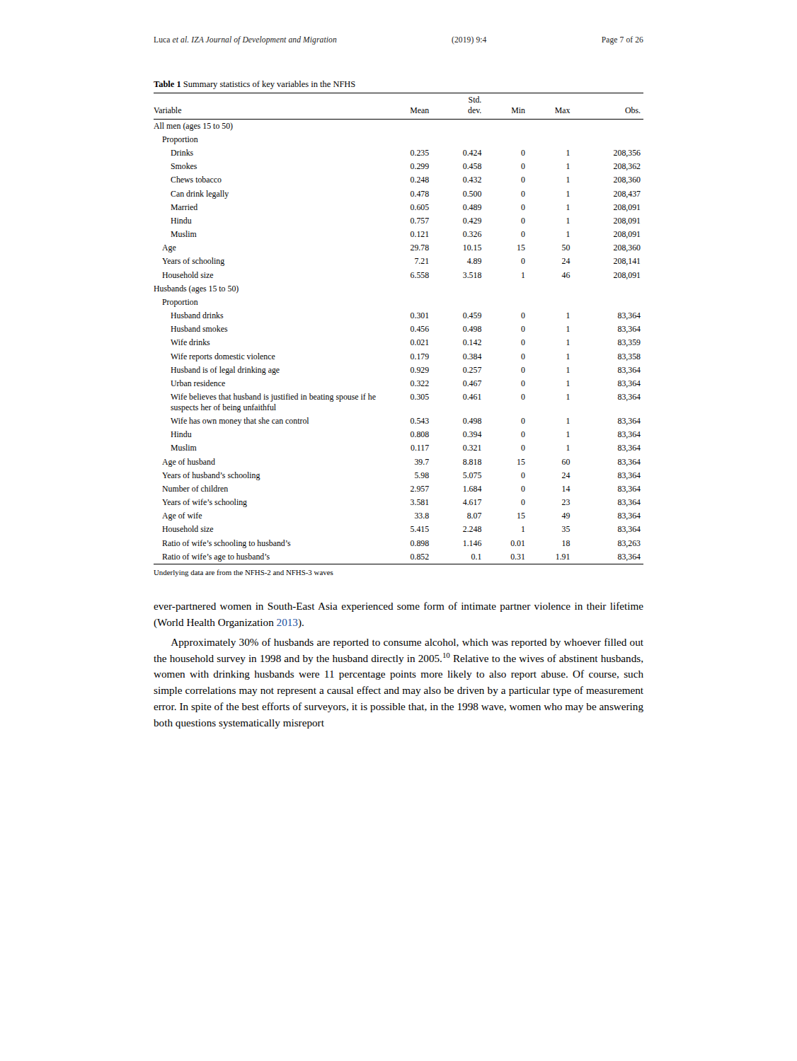Luca et al. IZA Journal of Development and Migration
(2019) 9:4
Page 7 of 26
Table 1 Summary statistics of key variables in the NFHS
| Variable | Mean | Std. dev. | Min | Max | Obs. |
| --- | --- | --- | --- | --- | --- |
| All men (ages 15 to 50) | | | | | |
| Proportion | | | | | |
| Drinks | 0.235 | 0.424 | 0 | 1 | 208,356 |
| Smokes | 0.299 | 0.458 | 0 | 1 | 208,362 |
| Chews tobacco | 0.248 | 0.432 | 0 | 1 | 208,360 |
| Can drink legally | 0.478 | 0.500 | 0 | 1 | 208,437 |
| Married | 0.605 | 0.489 | 0 | 1 | 208,091 |
| Hindu | 0.757 | 0.429 | 0 | 1 | 208,091 |
| Muslim | 0.121 | 0.326 | 0 | 1 | 208,091 |
| Age | 29.78 | 10.15 | 15 | 50 | 208,360 |
| Years of schooling | 7.21 | 4.89 | 0 | 24 | 208,141 |
| Household size | 6.558 | 3.518 | 1 | 46 | 208,091 |
| Husbands (ages 15 to 50) | | | | | |
| Proportion | | | | | |
| Husband drinks | 0.301 | 0.459 | 0 | 1 | 83,364 |
| Husband smokes | 0.456 | 0.498 | 0 | 1 | 83,364 |
| Wife drinks | 0.021 | 0.142 | 0 | 1 | 83,359 |
| Wife reports domestic violence | 0.179 | 0.384 | 0 | 1 | 83,358 |
| Husband is of legal drinking age | 0.929 | 0.257 | 0 | 1 | 83,364 |
| Urban residence | 0.322 | 0.467 | 0 | 1 | 83,364 |
| Wife believes that husband is justified in beating spouse if he suspects her of being unfaithful | 0.305 | 0.461 | 0 | 1 | 83,364 |
| Wife has own money that she can control | 0.543 | 0.498 | 0 | 1 | 83,364 |
| Hindu | 0.808 | 0.394 | 0 | 1 | 83,364 |
| Muslim | 0.117 | 0.321 | 0 | 1 | 83,364 |
| Age of husband | 39.7 | 8.818 | 15 | 60 | 83,364 |
| Years of husband’s schooling | 5.98 | 5.075 | 0 | 24 | 83,364 |
| Number of children | 2.957 | 1.684 | 0 | 14 | 83,364 |
| Years of wife’s schooling | 3.581 | 4.617 | 0 | 23 | 83,364 |
| Age of wife | 33.8 | 8.07 | 15 | 49 | 83,364 |
| Household size | 5.415 | 2.248 | 1 | 35 | 83,364 |
| Ratio of wife’s schooling to husband’s | 0.898 | 1.146 | 0.01 | 18 | 83,263 |
| Ratio of wife’s age to husband’s | 0.852 | 0.1 | 0.31 | 1.91 | 83,364 |
Underlying data are from the NFHS-2 and NFHS-3 waves
ever-partnered women in South-East Asia experienced some form of intimate partner violence in their lifetime (World Health Organization 2013).
Approximately 30% of husbands are reported to consume alcohol, which was reported by whoever filled out the household survey in 1998 and by the husband directly in 2005.10 Relative to the wives of abstinent husbands, women with drinking husbands were 11 percentage points more likely to also report abuse. Of course, such simple correlations may not represent a causal effect and may also be driven by a particular type of measurement error. In spite of the best efforts of surveyors, it is possible that, in the 1998 wave, women who may be answering both questions systematically misreport